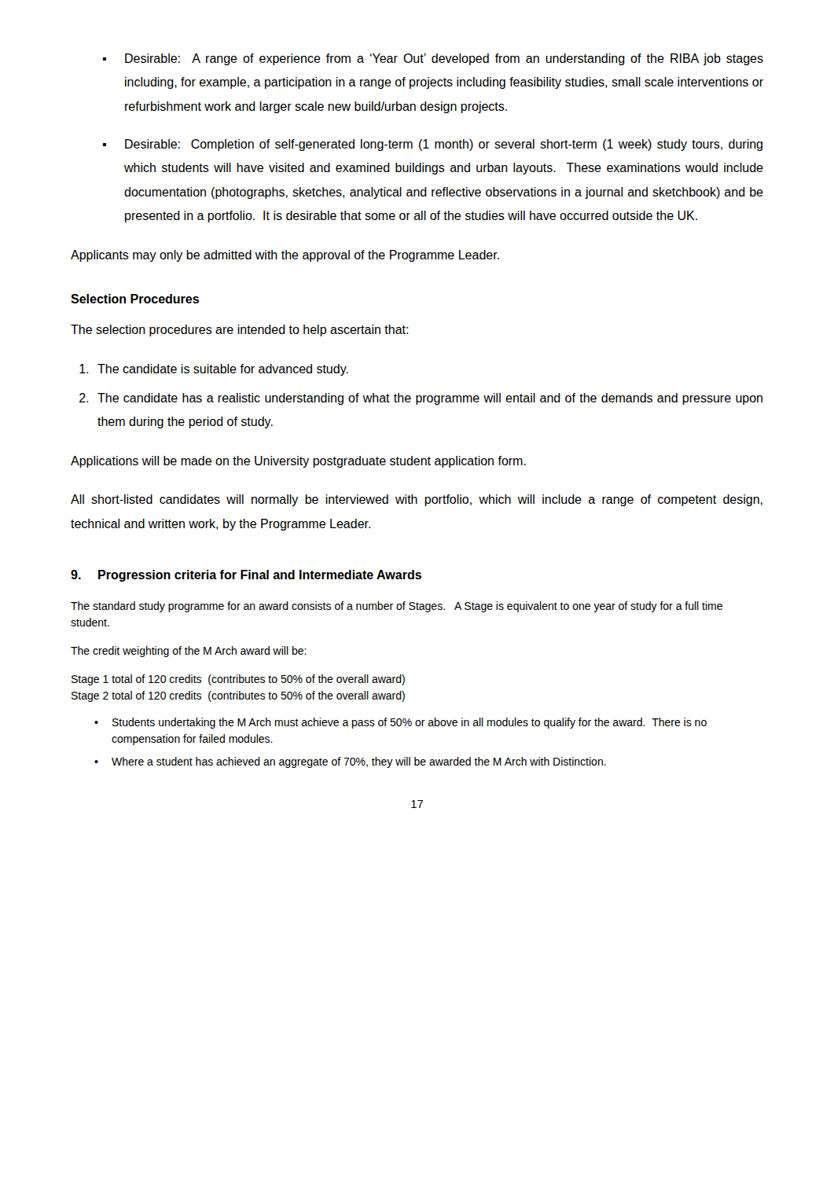Desirable: A range of experience from a ‘Year Out’ developed from an understanding of the RIBA job stages including, for example, a participation in a range of projects including feasibility studies, small scale interventions or refurbishment work and larger scale new build/urban design projects.
Desirable: Completion of self-generated long-term (1 month) or several short-term (1 week) study tours, during which students will have visited and examined buildings and urban layouts. These examinations would include documentation (photographs, sketches, analytical and reflective observations in a journal and sketchbook) and be presented in a portfolio. It is desirable that some or all of the studies will have occurred outside the UK.
Applicants may only be admitted with the approval of the Programme Leader.
Selection Procedures
The selection procedures are intended to help ascertain that:
The candidate is suitable for advanced study.
The candidate has a realistic understanding of what the programme will entail and of the demands and pressure upon them during the period of study.
Applications will be made on the University postgraduate student application form.
All short-listed candidates will normally be interviewed with portfolio, which will include a range of competent design, technical and written work, by the Programme Leader.
9. Progression criteria for Final and Intermediate Awards
The standard study programme for an award consists of a number of Stages. A Stage is equivalent to one year of study for a full time student.
The credit weighting of the M Arch award will be:
Stage 1 total of 120 credits (contributes to 50% of the overall award)
Stage 2 total of 120 credits (contributes to 50% of the overall award)
Students undertaking the M Arch must achieve a pass of 50% or above in all modules to qualify for the award. There is no compensation for failed modules.
Where a student has achieved an aggregate of 70%, they will be awarded the M Arch with Distinction.
17